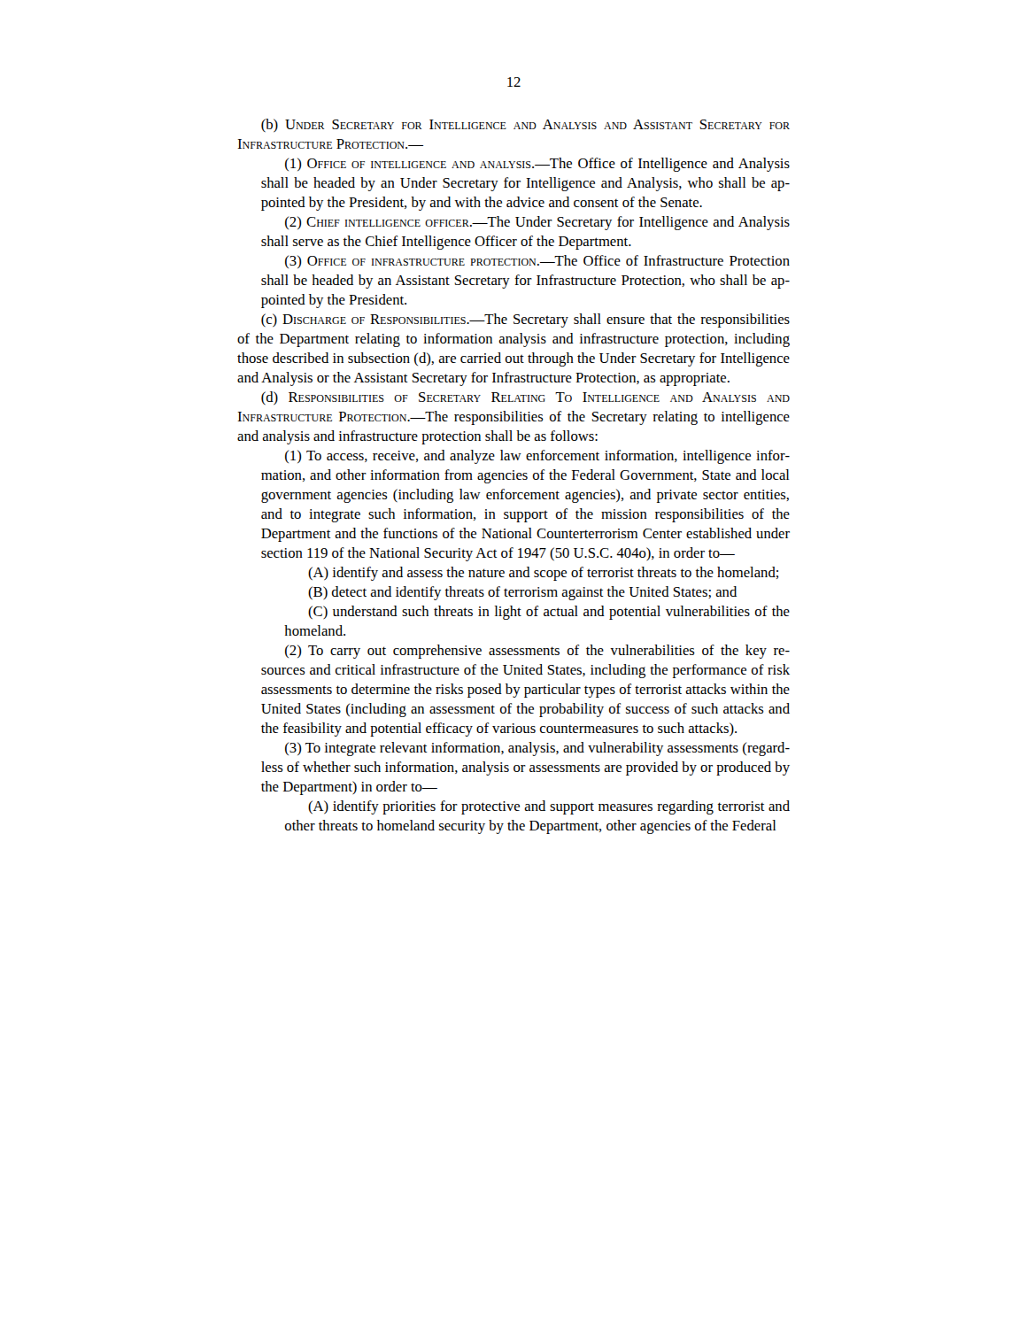12
(b) Under Secretary for Intelligence and Analysis and Assistant Secretary for Infrastructure Protection.—
(1) Office of intelligence and analysis.—The Office of Intelligence and Analysis shall be headed by an Under Secretary for Intelligence and Analysis, who shall be appointed by the President, by and with the advice and consent of the Senate.
(2) Chief intelligence officer.—The Under Secretary for Intelligence and Analysis shall serve as the Chief Intelligence Officer of the Department.
(3) Office of infrastructure protection.—The Office of Infrastructure Protection shall be headed by an Assistant Secretary for Infrastructure Protection, who shall be appointed by the President.
(c) Discharge of Responsibilities.—The Secretary shall ensure that the responsibilities of the Department relating to information analysis and infrastructure protection, including those described in subsection (d), are carried out through the Under Secretary for Intelligence and Analysis or the Assistant Secretary for Infrastructure Protection, as appropriate.
(d) Responsibilities of Secretary Relating To Intelligence and Analysis and Infrastructure Protection.—The responsibilities of the Secretary relating to intelligence and analysis and infrastructure protection shall be as follows:
(1) To access, receive, and analyze law enforcement information, intelligence information, and other information from agencies of the Federal Government, State and local government agencies (including law enforcement agencies), and private sector entities, and to integrate such information, in support of the mission responsibilities of the Department and the functions of the National Counterterrorism Center established under section 119 of the National Security Act of 1947 (50 U.S.C. 404o), in order to—
(A) identify and assess the nature and scope of terrorist threats to the homeland;
(B) detect and identify threats of terrorism against the United States; and
(C) understand such threats in light of actual and potential vulnerabilities of the homeland.
(2) To carry out comprehensive assessments of the vulnerabilities of the key resources and critical infrastructure of the United States, including the performance of risk assessments to determine the risks posed by particular types of terrorist attacks within the United States (including an assessment of the probability of success of such attacks and the feasibility and potential efficacy of various countermeasures to such attacks).
(3) To integrate relevant information, analysis, and vulnerability assessments (regardless of whether such information, analysis or assessments are provided by or produced by the Department) in order to—
(A) identify priorities for protective and support measures regarding terrorist and other threats to homeland security by the Department, other agencies of the Federal